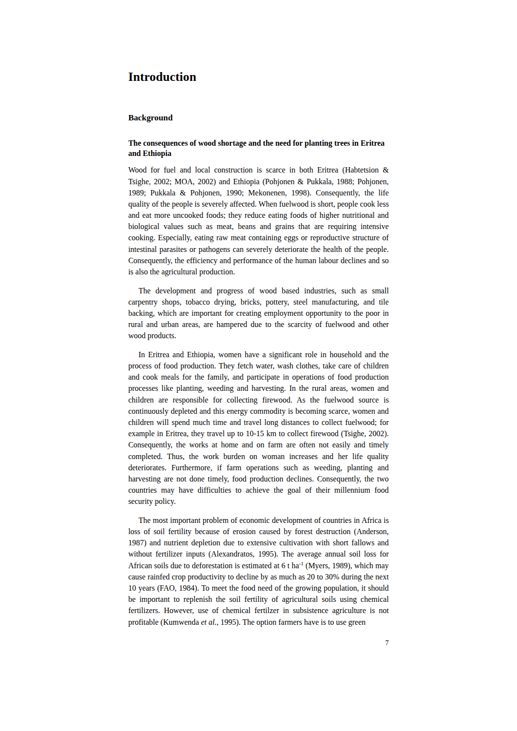Introduction
Background
The consequences of wood shortage and the need for planting trees in Eritrea and Ethiopia
Wood for fuel and local construction is scarce in both Eritrea (Habtetsion & Tsighe, 2002; MOA, 2002) and Ethiopia (Pohjonen & Pukkala, 1988; Pohjonen, 1989; Pukkala & Pohjonen, 1990; Mekonenen, 1998). Consequently, the life quality of the people is severely affected. When fuelwood is short, people cook less and eat more uncooked foods; they reduce eating foods of higher nutritional and biological values such as meat, beans and grains that are requiring intensive cooking. Especially, eating raw meat containing eggs or reproductive structure of intestinal parasites or pathogens can severely deteriorate the health of the people. Consequently, the efficiency and performance of the human labour declines and so is also the agricultural production.
The development and progress of wood based industries, such as small carpentry shops, tobacco drying, bricks, pottery, steel manufacturing, and tile backing, which are important for creating employment opportunity to the poor in rural and urban areas, are hampered due to the scarcity of fuelwood and other wood products.
In Eritrea and Ethiopia, women have a significant role in household and the process of food production. They fetch water, wash clothes, take care of children and cook meals for the family, and participate in operations of food production processes like planting, weeding and harvesting. In the rural areas, women and children are responsible for collecting firewood. As the fuelwood source is continuously depleted and this energy commodity is becoming scarce, women and children will spend much time and travel long distances to collect fuelwood; for example in Eritrea, they travel up to 10-15 km to collect firewood (Tsighe, 2002). Consequently, the works at home and on farm are often not easily and timely completed. Thus, the work burden on woman increases and her life quality deteriorates. Furthermore, if farm operations such as weeding, planting and harvesting are not done timely, food production declines. Consequently, the two countries may have difficulties to achieve the goal of their millennium food security policy.
The most important problem of economic development of countries in Africa is loss of soil fertility because of erosion caused by forest destruction (Anderson, 1987) and nutrient depletion due to extensive cultivation with short fallows and without fertilizer inputs (Alexandratos, 1995). The average annual soil loss for African soils due to deforestation is estimated at 6 t ha-1 (Myers, 1989), which may cause rainfed crop productivity to decline by as much as 20 to 30% during the next 10 years (FAO, 1984). To meet the food need of the growing population, it should be important to replenish the soil fertility of agricultural soils using chemical fertilizers. However, use of chemical fertilzer in subsistence agriculture is not profitable (Kumwenda et al., 1995). The option farmers have is to use green
7